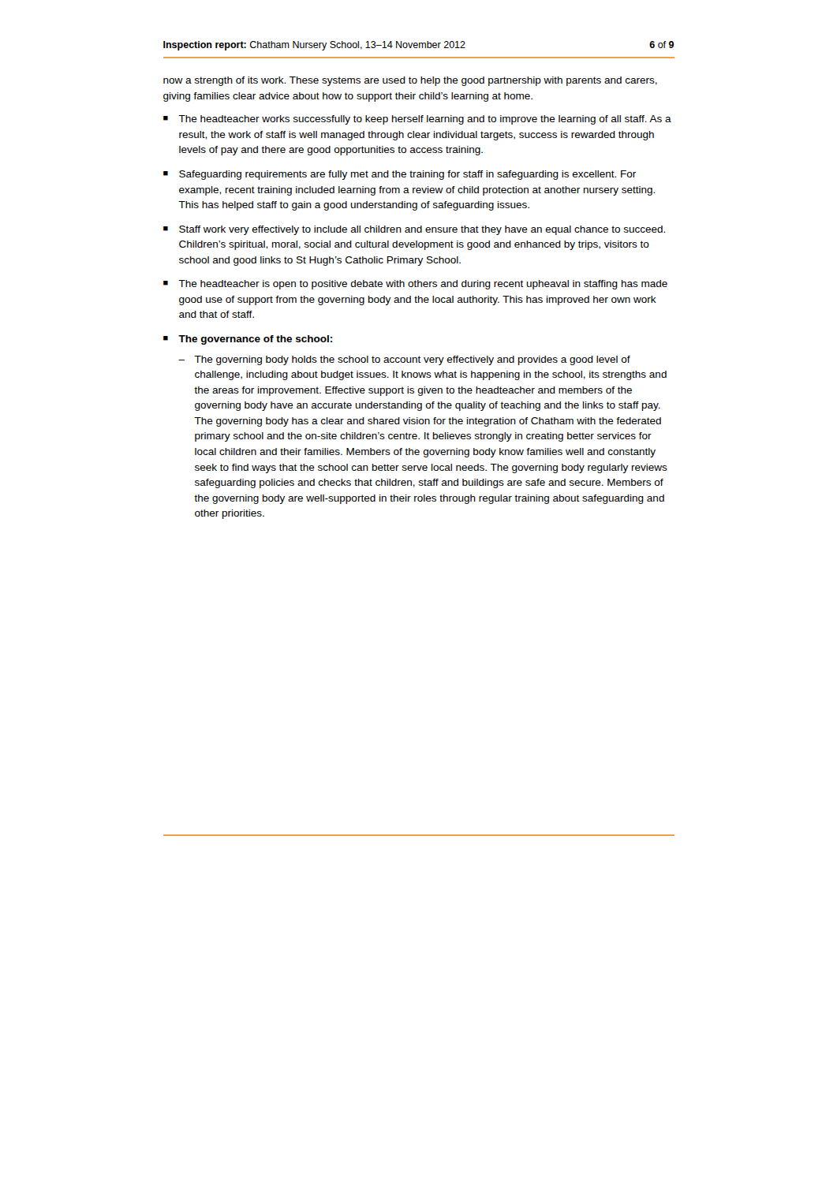Inspection report: Chatham Nursery School, 13–14 November 2012
6 of 9
now a strength of its work. These systems are used to help the good partnership with parents and carers, giving families clear advice about how to support their child’s learning at home.
The headteacher works successfully to keep herself learning and to improve the learning of all staff. As a result, the work of staff is well managed through clear individual targets, success is rewarded through levels of pay and there are good opportunities to access training.
Safeguarding requirements are fully met and the training for staff in safeguarding is excellent. For example, recent training included learning from a review of child protection at another nursery setting. This has helped staff to gain a good understanding of safeguarding issues.
Staff work very effectively to include all children and ensure that they have an equal chance to succeed. Children’s spiritual, moral, social and cultural development is good and enhanced by trips, visitors to school and good links to St Hugh’s Catholic Primary School.
The headteacher is open to positive debate with others and during recent upheaval in staffing has made good use of support from the governing body and the local authority. This has improved her own work and that of staff.
The governance of the school:
The governing body holds the school to account very effectively and provides a good level of challenge, including about budget issues. It knows what is happening in the school, its strengths and the areas for improvement. Effective support is given to the headteacher and members of the governing body have an accurate understanding of the quality of teaching and the links to staff pay. The governing body has a clear and shared vision for the integration of Chatham with the federated primary school and the on-site children’s centre. It believes strongly in creating better services for local children and their families. Members of the governing body know families well and constantly seek to find ways that the school can better serve local needs. The governing body regularly reviews safeguarding policies and checks that children, staff and buildings are safe and secure. Members of the governing body are well-supported in their roles through regular training about safeguarding and other priorities.